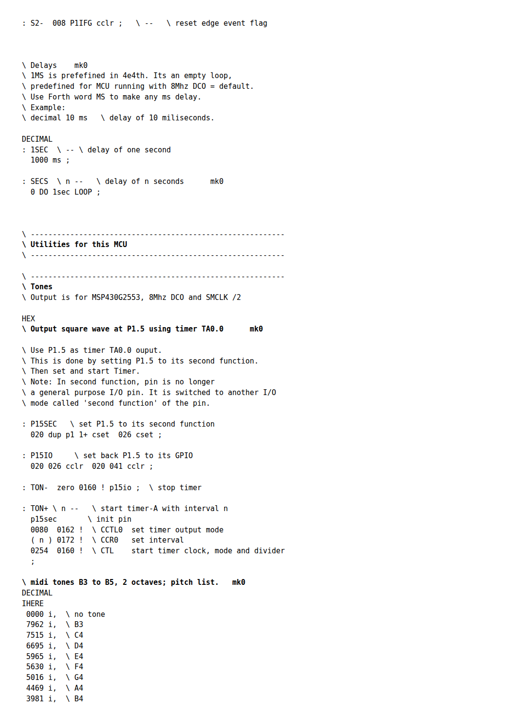: S2-  008 P1IFG cclr ;   \ --   \ reset edge event flag



\ Delays    mk0
\ 1MS is prefefined in 4e4th. Its an empty loop,
\ predefined for MCU running with 8Mhz DCO = default.
\ Use Forth word MS to make any ms delay.
\ Example:
\ decimal 10 ms   \ delay of 10 miliseconds.

DECIMAL
: 1SEC  \ -- \ delay of one second
  1000 ms ;

: SECS  \ n --   \ delay of n seconds      mk0
  0 DO 1sec LOOP ;



\ ----------------------------------------------------------
\ Utilities for this MCU
\ ----------------------------------------------------------

\ ----------------------------------------------------------
\ Tones
\ Output is for MSP430G2553, 8Mhz DCO and SMCLK /2

HEX
\ Output square wave at P1.5 using timer TA0.0      mk0

\ Use P1.5 as timer TA0.0 ouput.
\ This is done by setting P1.5 to its second function.
\ Then set and start Timer.
\ Note: In second function, pin is no longer
\ a general purpose I/O pin. It is switched to another I/O
\ mode called 'second function' of the pin.

: P15SEC   \ set P1.5 to its second function
  020 dup p1 1+ cset  026 cset ;

: P15IO     \ set back P1.5 to its GPIO
  020 026 cclr  020 041 cclr ;

: TON-  zero 0160 ! p15io ;  \ stop timer

: TON+ \ n --   \ start timer-A with interval n
  p15sec       \ init pin
  0080  0162 !  \ CCTL0  set timer output mode
  ( n ) 0172 !  \ CCR0   set interval
  0254  0160 !  \ CTL    start timer clock, mode and divider
  ;

\ midi tones B3 to B5, 2 octaves; pitch list.   mk0
DECIMAL
IHERE
 0000 i,  \ no tone
 7962 i,  \ B3
 7515 i,  \ C4
 6695 i,  \ D4
 5965 i,  \ E4
 5630 i,  \ F4
 5016 i,  \ G4
 4469 i,  \ A4
 3981 i,  \ B4